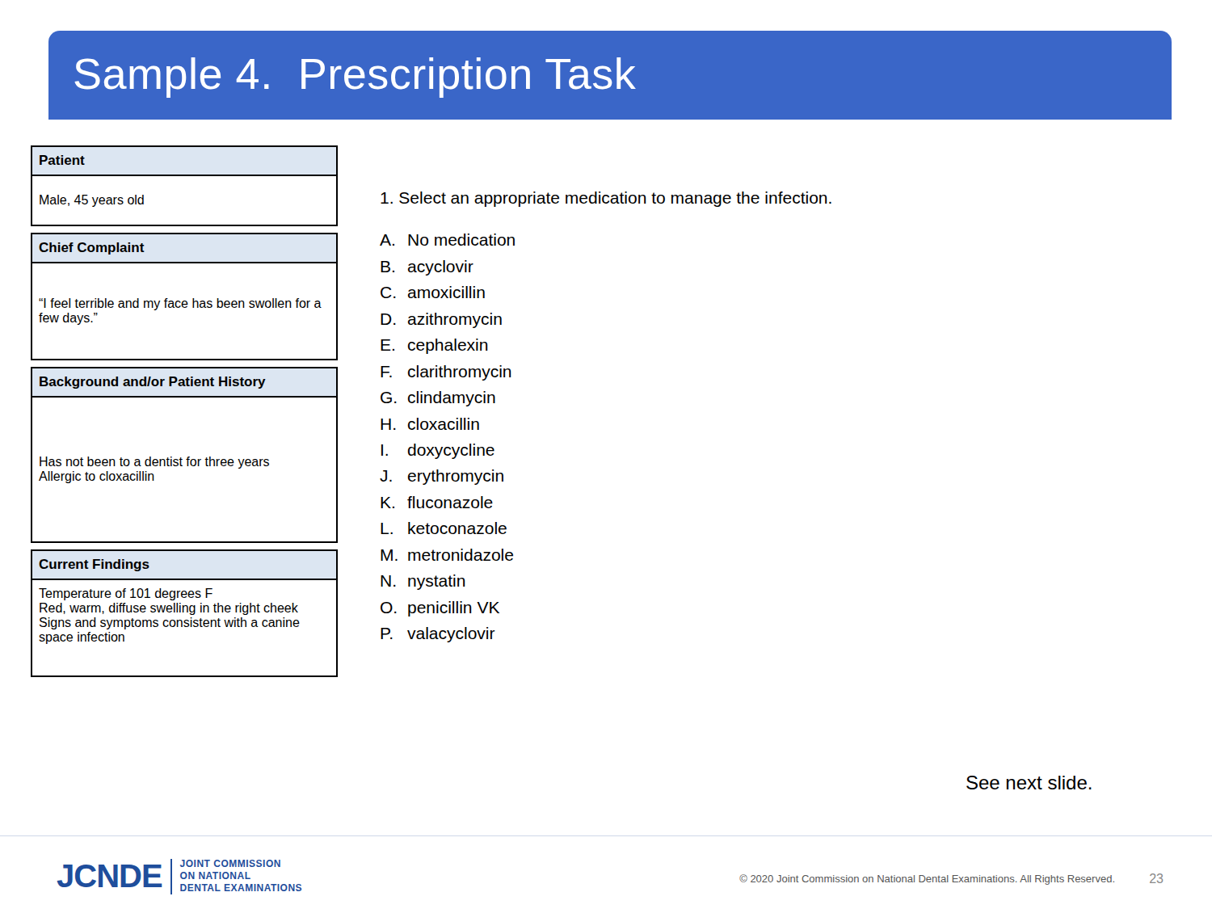Sample 4. Prescription Task
Patient
Male, 45 years old
Chief Complaint
“I feel terrible and my face has been swollen for a few days.”
Background and/or Patient History
Has not been to a dentist for three years
Allergic to cloxacillin
Current Findings
Temperature of 101 degrees F
Red, warm, diffuse swelling in the right cheek
Signs and symptoms consistent with a canine space infection
1. Select an appropriate medication to manage the infection.
A. No medication
B. acyclovir
C. amoxicillin
D. azithromycin
E. cephalexin
F. clarithromycin
G. clindamycin
H. cloxacillin
I. doxycycline
J. erythromycin
K. fluconazole
L. ketoconazole
M. metronidazole
N. nystatin
O. penicillin VK
P. valacyclovir
See next slide.
JCNDE
JOINT COMMISSION
ON NATIONAL
DENTAL EXAMINATIONS
© 2020 Joint Commission on National Dental Examinations. All Rights Reserved.
23